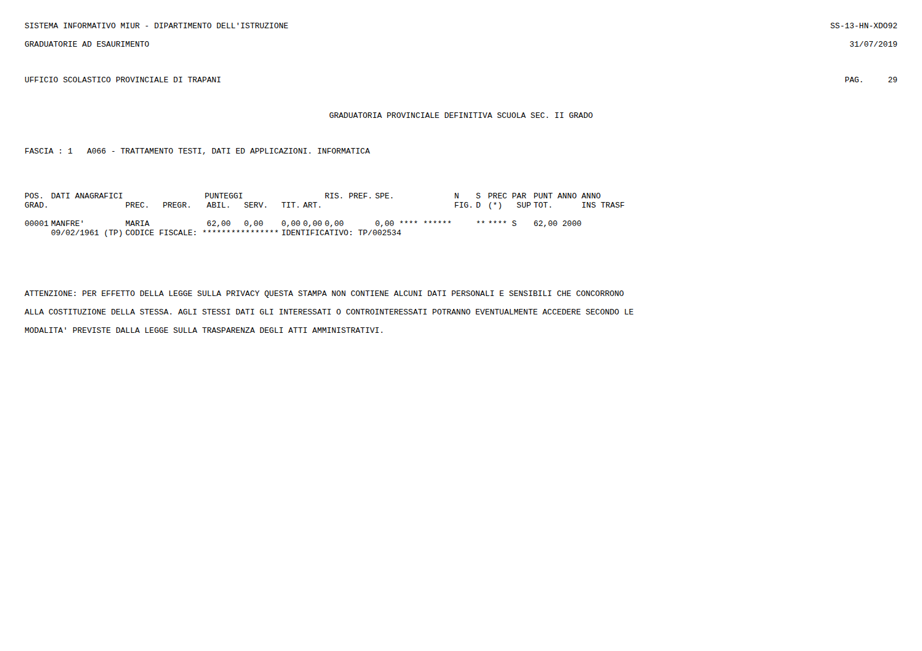SISTEMA INFORMATIVO MIUR - DIPARTIMENTO DELL'ISTRUZIONE SS-13-HN-XDO92
GRADUATORIE AD ESAURIMENTO 31/07/2019
UFFICIO SCOLASTICO PROVINCIALE DI TRAPANI PAG. 29
GRADUATORIA PROVINCIALE DEFINITIVA SCUOLA SEC. II GRADO
FASCIA : 1 A066 - TRATTAMENTO TESTI, DATI ED APPLICAZIONI. INFORMATICA
| POS. | DATI ANAGRAFICI | PUNTEGGI | RIS. PREF. | SPE. | N | S | PREC PAR | PUNT ANNO ANNO |
| GRAD. | | PREC. | PREGR. | ABIL. | SERV. | TIT. | ART. | | | FIG. | D | (*) SUP | TOT. INS TRASF |
| 00001 | MANFRE' | MARIA | 62,00 | 0,00 | 0,00 | 0,00 | 0,00 | 0,00 **** ****** | | ** | **** S | 62,00 2000 |
| | 09/02/1961 (TP) | CODICE FISCALE: **************** | IDENTIFICATIVO: TP/002534 | | | | |
ATTENZIONE: PER EFFETTO DELLA LEGGE SULLA PRIVACY QUESTA STAMPA NON CONTIENE ALCUNI DATI PERSONALI E SENSIBILI CHE CONCORRONO ALLA COSTITUZIONE DELLA STESSA. AGLI STESSI DATI GLI INTERESSATI O CONTROINTERESSATI POTRANNO EVENTUALMENTE ACCEDERE SECONDO LE MODALITA' PREVISTE DALLA LEGGE SULLA TRASPARENZA DEGLI ATTI AMMINISTRATIVI.